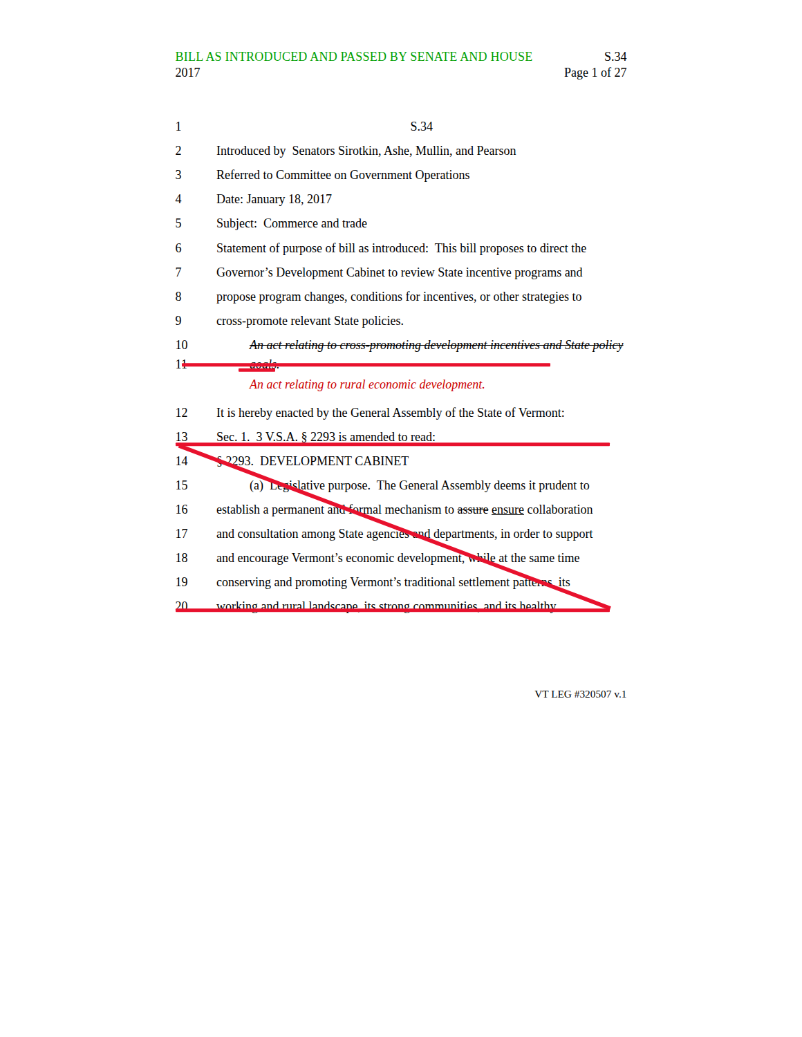BILL AS INTRODUCED AND PASSED BY SENATE AND HOUSE S.34
2017 Page 1 of 27
1
S.34
2
Introduced by Senators Sirotkin, Ashe, Mullin, and Pearson
3
Referred to Committee on Government Operations
4
Date: January 18, 2017
5
Subject: Commerce and trade
6
Statement of purpose of bill as introduced: This bill proposes to direct the
7
Governor’s Development Cabinet to review State incentive programs and
8
propose program changes, conditions for incentives, or other strategies to
9
cross-promote relevant State policies.
10
An act relating to cross-promoting development incentives and State policy
11
goals.
An act relating to rural economic development.
12
It is hereby enacted by the General Assembly of the State of Vermont:
13
Sec. 1. 3 V.S.A. § 2293 is amended to read:
14
§ 2293. DEVELOPMENT CABINET
15
(a) Legislative purpose. The General Assembly deems it prudent to
16
establish a permanent and formal mechanism to assure ensure collaboration
17
and consultation among State agencies and departments, in order to support
18
and encourage Vermont’s economic development, while at the same time
19
conserving and promoting Vermont’s traditional settlement patterns, its
20
working and rural landscape, its strong communities, and its healthy
VT LEG #320507 v.1